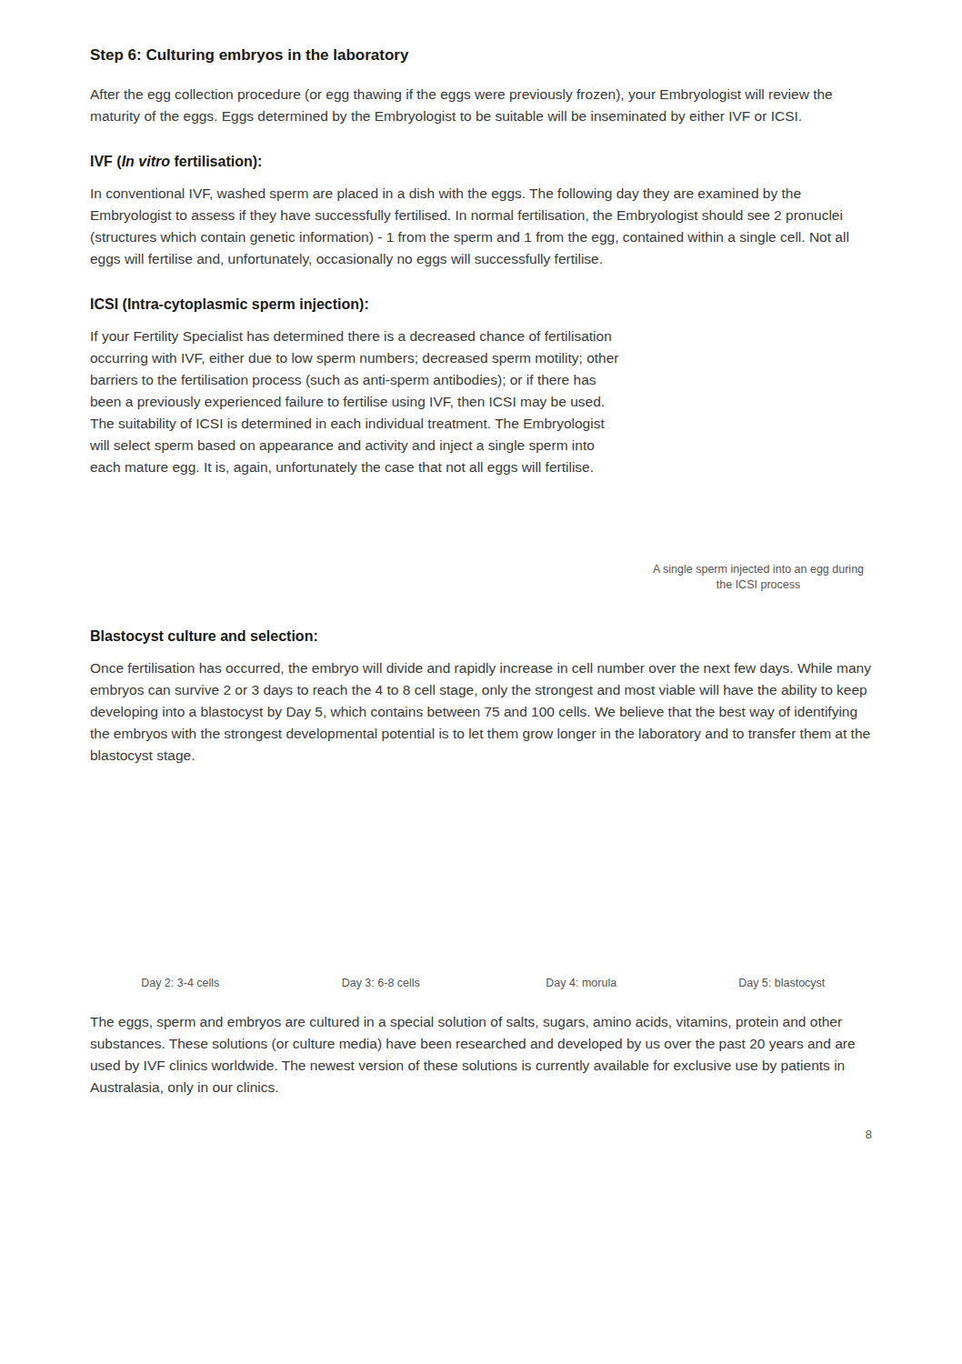Step 6: Culturing embryos in the laboratory
After the egg collection procedure (or egg thawing if the eggs were previously frozen), your Embryologist will review the maturity of the eggs. Eggs determined by the Embryologist to be suitable will be inseminated by either IVF or ICSI.
IVF (In vitro fertilisation):
In conventional IVF, washed sperm are placed in a dish with the eggs. The following day they are examined by the Embryologist to assess if they have successfully fertilised. In normal fertilisation, the Embryologist should see 2 pronuclei (structures which contain genetic information) - 1 from the sperm and 1 from the egg, contained within a single cell. Not all eggs will fertilise and, unfortunately, occasionally no eggs will successfully fertilise.
ICSI (Intra-cytoplasmic sperm injection):
A single sperm injected into an egg during the ICSI process
If your Fertility Specialist has determined there is a decreased chance of fertilisation occurring with IVF, either due to low sperm numbers; decreased sperm motility; other barriers to the fertilisation process (such as anti-sperm antibodies); or if there has been a previously experienced failure to fertilise using IVF, then ICSI may be used. The suitability of ICSI is determined in each individual treatment. The Embryologist will select sperm based on appearance and activity and inject a single sperm into each mature egg. It is, again, unfortunately the case that not all eggs will fertilise.
Blastocyst culture and selection:
Once fertilisation has occurred, the embryo will divide and rapidly increase in cell number over the next few days. While many embryos can survive 2 or 3 days to reach the 4 to 8 cell stage, only the strongest and most viable will have the ability to keep developing into a blastocyst by Day 5, which contains between 75 and 100 cells. We believe that the best way of identifying the embryos with the strongest developmental potential is to let them grow longer in the laboratory and to transfer them at the blastocyst stage.
Day 2: 3-4 cells
Day 3: 6-8 cells
Day 4: morula
Day 5: blastocyst
The eggs, sperm and embryos are cultured in a special solution of salts, sugars, amino acids, vitamins, protein and other substances. These solutions (or culture media) have been researched and developed by us over the past 20 years and are used by IVF clinics worldwide. The newest version of these solutions is currently available for exclusive use by patients in Australasia, only in our clinics.
8